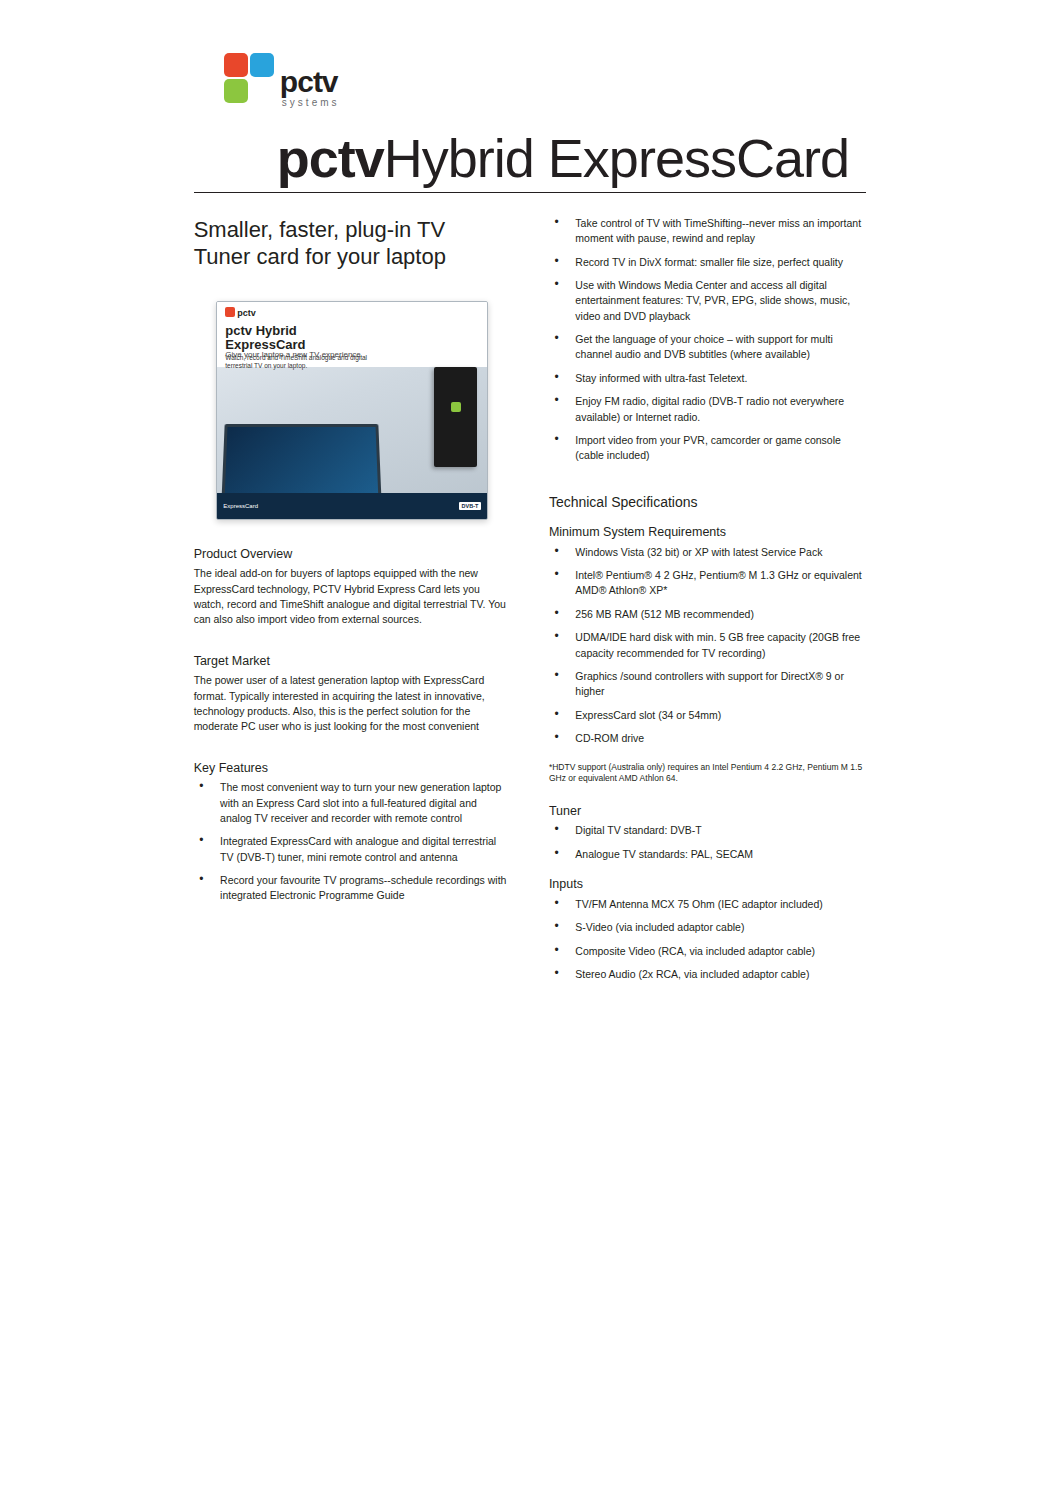pctv
systems
pctv Hybrid ExpressCard
Smaller, faster, plug-in TV
Tuner card for your laptop
pctv
pctv Hybrid
ExpressCard Give your laptop a new TV experience
Watch, record and TimeShift analogue and digital terrestrial TV on your laptop.
ExpressCard DVB-T
Product Overview
The ideal add-on for buyers of laptops equipped with the new ExpressCard technology, PCTV Hybrid Express Card lets you watch, record and TimeShift analogue and digital terrestrial TV. You can also also import video from external sources.
Target Market
The power user of a latest generation laptop with ExpressCard format. Typically interested in acquiring the latest in innovative, technology products. Also, this is the perfect solution for the moderate PC user who is just looking for the most convenient
Key Features
The most convenient way to turn your new generation laptop with an Express Card slot into a full-featured digital and analog TV receiver and recorder with remote control
Integrated ExpressCard with analogue and digital terrestrial TV (DVB-T) tuner, mini remote control and antenna
Record your favourite TV programs--schedule recordings with integrated Electronic Programme Guide
Take control of TV with TimeShifting--never miss an important moment with pause, rewind and replay
Record TV in DivX format: smaller file size, perfect quality
Use with Windows Media Center and access all digital entertainment features: TV, PVR, EPG, slide shows, music, video and DVD playback
Get the language of your choice – with support for multi channel audio and DVB subtitles (where available)
Stay informed with ultra-fast Teletext.
Enjoy FM radio, digital radio (DVB-T radio not everywhere available) or Internet radio.
Import video from your PVR, camcorder or game console (cable included)
Technical Specifications
Minimum System Requirements
Windows Vista (32 bit) or XP with latest Service Pack
Intel® Pentium® 4 2 GHz, Pentium® M 1.3 GHz or equivalent AMD® Athlon® XP*
256 MB RAM (512 MB recommended)
UDMA/IDE hard disk with min. 5 GB free capacity (20GB free capacity recommended for TV recording)
Graphics /sound controllers with support for DirectX® 9 or higher
ExpressCard slot (34 or 54mm)
CD-ROM drive
*HDTV support (Australia only) requires an Intel Pentium 4 2.2 GHz, Pentium M 1.5 GHz or equivalent AMD Athlon 64.
Tuner
Digital TV standard: DVB-T
Analogue TV standards: PAL, SECAM
Inputs
TV/FM Antenna MCX 75 Ohm (IEC adaptor included)
S-Video (via included adaptor cable)
Composite Video (RCA, via included adaptor cable)
Stereo Audio (2x RCA, via included adaptor cable)